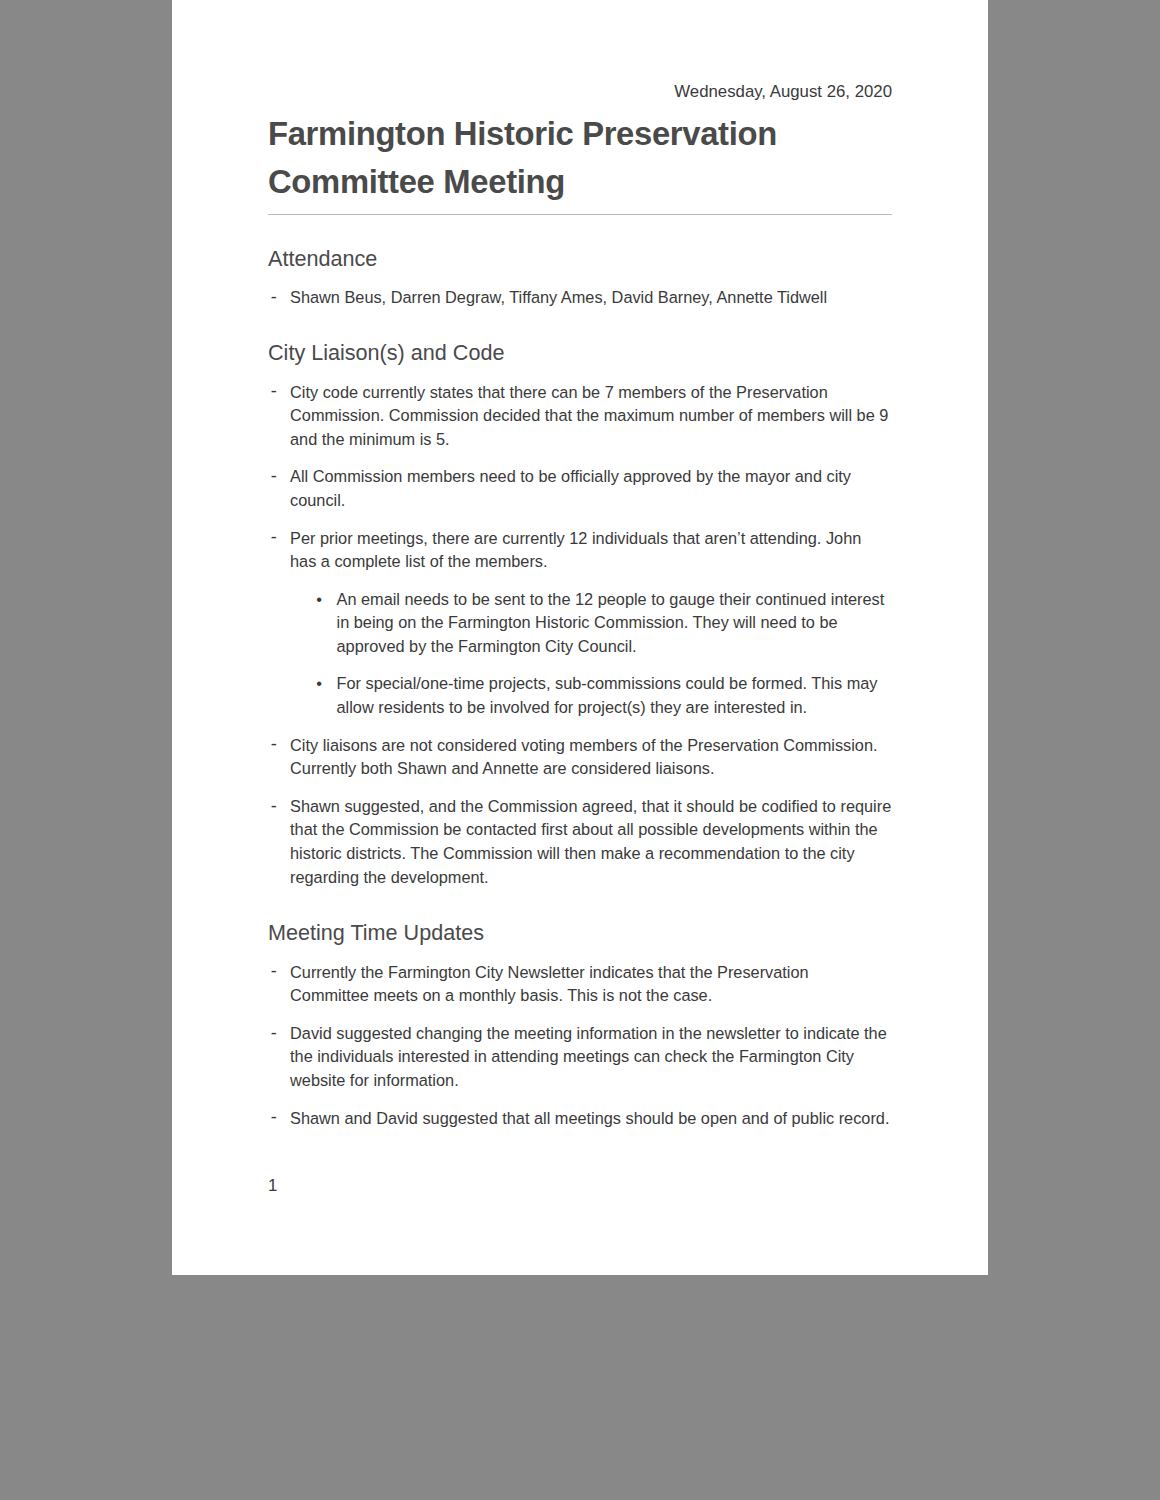Wednesday, August 26, 2020
Farmington Historic Preservation Committee Meeting
Attendance
Shawn Beus, Darren Degraw, Tiffany Ames, David Barney, Annette Tidwell
City Liaison(s) and Code
City code currently states that there can be 7 members of the Preservation Commission. Commission decided that the maximum number of members will be 9 and the minimum is 5.
All Commission members need to be officially approved by the mayor and city council.
Per prior meetings, there are currently 12 individuals that aren’t attending. John has a complete list of the members.
An email needs to be sent to the 12 people to gauge their continued interest in being on the Farmington Historic Commission. They will need to be approved by the Farmington City Council.
For special/one-time projects, sub-commissions could be formed. This may allow residents to be involved for project(s) they are interested in.
City liaisons are not considered voting members of the Preservation Commission. Currently both Shawn and Annette are considered liaisons.
Shawn suggested, and the Commission agreed, that it should be codified to require that the Commission be contacted first about all possible developments within the historic districts. The Commission will then make a recommendation to the city regarding the development.
Meeting Time Updates
Currently the Farmington City Newsletter indicates that the Preservation Committee meets on a monthly basis. This is not the case.
David suggested changing the meeting information in the newsletter to indicate the the individuals interested in attending meetings can check the Farmington City website for information.
Shawn and David suggested that all meetings should be open and of public record.
1